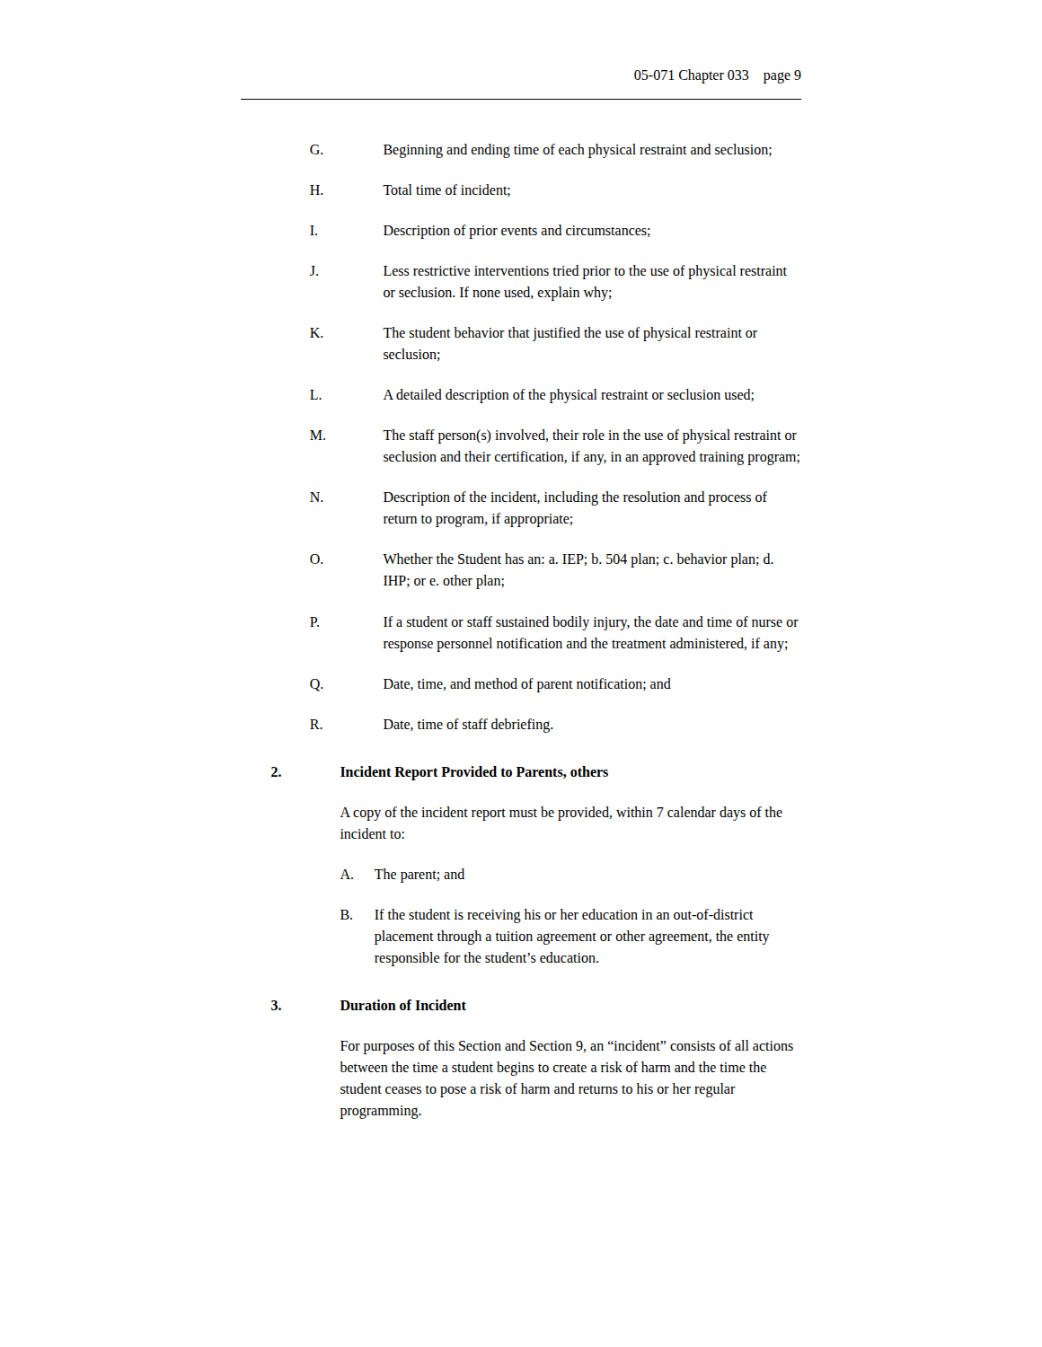05-071 Chapter 033 page 9
G.
Beginning and ending time of each physical restraint and seclusion;
H.
Total time of incident;
I.
Description of prior events and circumstances;
J.
Less restrictive interventions tried prior to the use of physical restraint or seclusion. If none used, explain why;
K.
The student behavior that justified the use of physical restraint or seclusion;
L.
A detailed description of the physical restraint or seclusion used;
M.
The staff person(s) involved, their role in the use of physical restraint or seclusion and their certification, if any, in an approved training program;
N.
Description of the incident, including the resolution and process of return to program, if appropriate;
O.
Whether the Student has an: a. IEP; b. 504 plan; c. behavior plan; d. IHP; or e. other plan;
P.
If a student or staff sustained bodily injury, the date and time of nurse or response personnel notification and the treatment administered, if any;
Q.
Date, time, and method of parent notification; and
R.
Date, time of staff debriefing.
2.
Incident Report Provided to Parents, others
A copy of the incident report must be provided, within 7 calendar days of the incident to:
A.
The parent; and
B.
If the student is receiving his or her education in an out-of-district placement through a tuition agreement or other agreement, the entity responsible for the student’s education.
3.
Duration of Incident
For purposes of this Section and Section 9, an “incident” consists of all actions between the time a student begins to create a risk of harm and the time the student ceases to pose a risk of harm and returns to his or her regular programming.